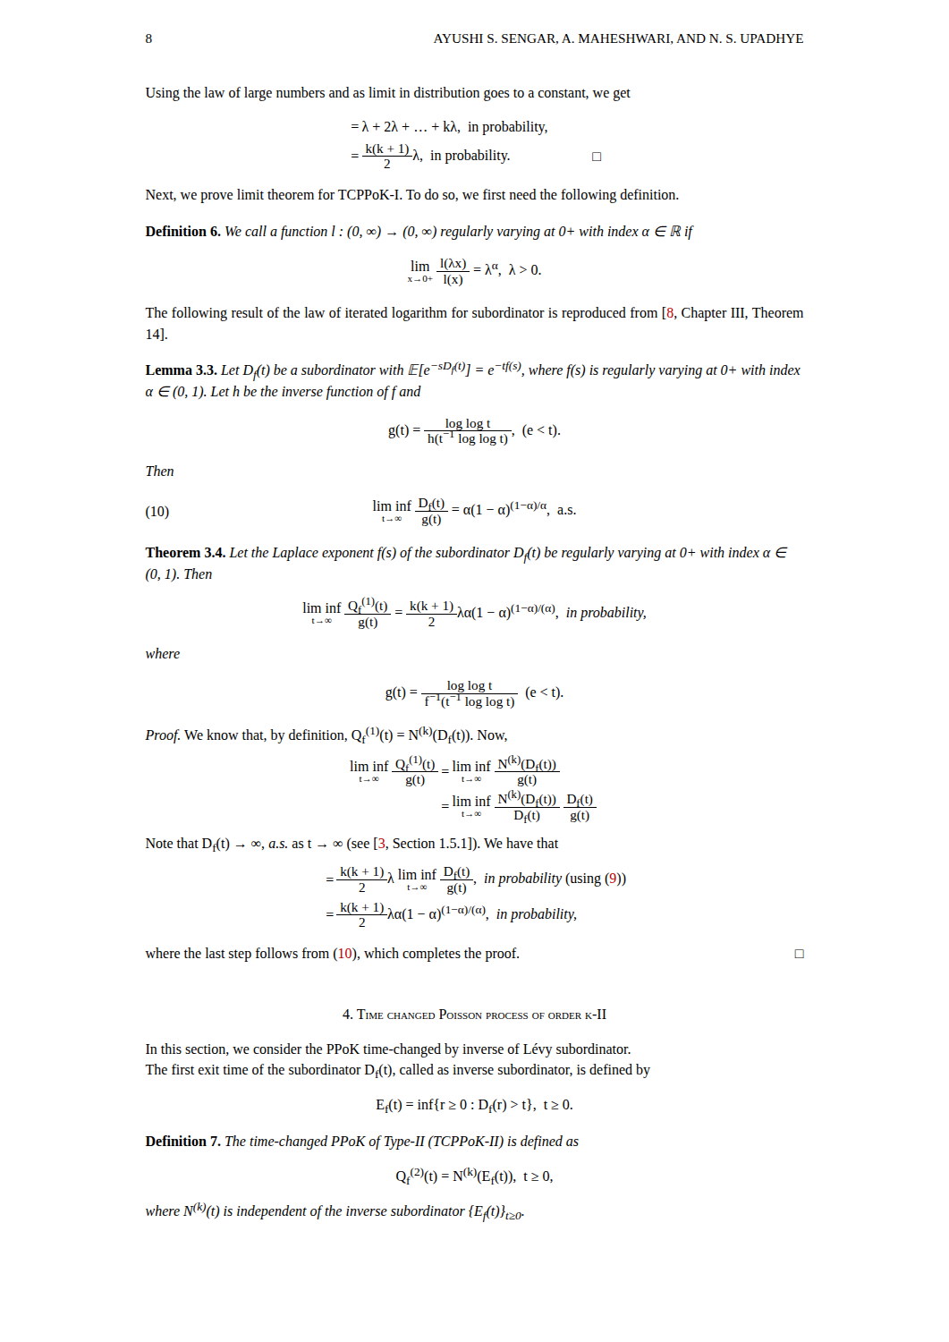8 AYUSHI S. SENGAR, A. MAHESHWARI, AND N. S. UPADHYE
Using the law of large numbers and as limit in distribution goes to a constant, we get
| | = | λ + 2λ + … + kλ, in probability, | |
| | = | k(k + 1) 2 λ, in probability. | □ |
Next, we prove limit theorem for TCPPoK-I. To do so, we first need the following definition.
Definition 6. We call a function l : (0, ∞) → (0, ∞) regularly varying at 0+ with index α ∈ ℝ if
lim x→0+ l(λx) l(x) = λα, λ > 0.
The following result of the law of iterated logarithm for subordinator is reproduced from [8, Chapter III, Theorem 14].
Lemma 3.3. Let Df(t) be a subordinator with 𝔼[e−sDf(t)] = e−tf(s), where f(s) is regularly varying at 0+ with index α ∈ (0, 1). Let h be the inverse function of f and
g(t) = log log t h(t−1 log log t), (e < t).
Then
(10) lim inf t→∞ Df(t) g(t) = α(1 − α)(1−α)/α, a.s.
Theorem 3.4. Let the Laplace exponent f(s) of the subordinator Df(t) be regularly varying at 0+ with index α ∈ (0, 1). Then
lim inf t→∞ Qf(1)(t) g(t) = k(k + 1) 2λα(1 − α)(1−α)/(α), in probability,
where
g(t) = log log t f−1(t−1 log log t) (e < t).
Proof. We know that, by definition, Qf(1)(t) = N(k)(Df(t)). Now,
| lim inf t→∞ Q f (1) (t) g(t) | = | lim inf t→∞ N (k) (D f (t)) g(t) | |
| | = | lim inf t→∞ N (k) (D f (t)) D f (t) D f (t) g(t) | |
Note that Df(t) → ∞, a.s. as t → ∞ (see [3, Section 1.5.1]). We have that
| | = | k(k + 1) 2 λ lim inf t→∞ D f (t) g(t) , in probability (using ( 9 )) |
| | = | k(k + 1) 2 λα(1 − α) (1−α)/(α) , in probability, |
where the last step follows from (10), which completes the proof. □
4. Time changed Poisson process of order k-II
In this section, we consider the PPoK time-changed by inverse of Lévy subordinator.
The first exit time of the subordinator Df(t), called as inverse subordinator, is defined by
Ef(t) = inf{r ≥ 0 : Df(r) > t}, t ≥ 0.
Definition 7. The time-changed PPoK of Type-II (TCPPoK-II) is defined as
Qf(2)(t) = N(k)(Ef(t)), t ≥ 0,
where N(k)(t) is independent of the inverse subordinator {Ef(t)}t≥0.